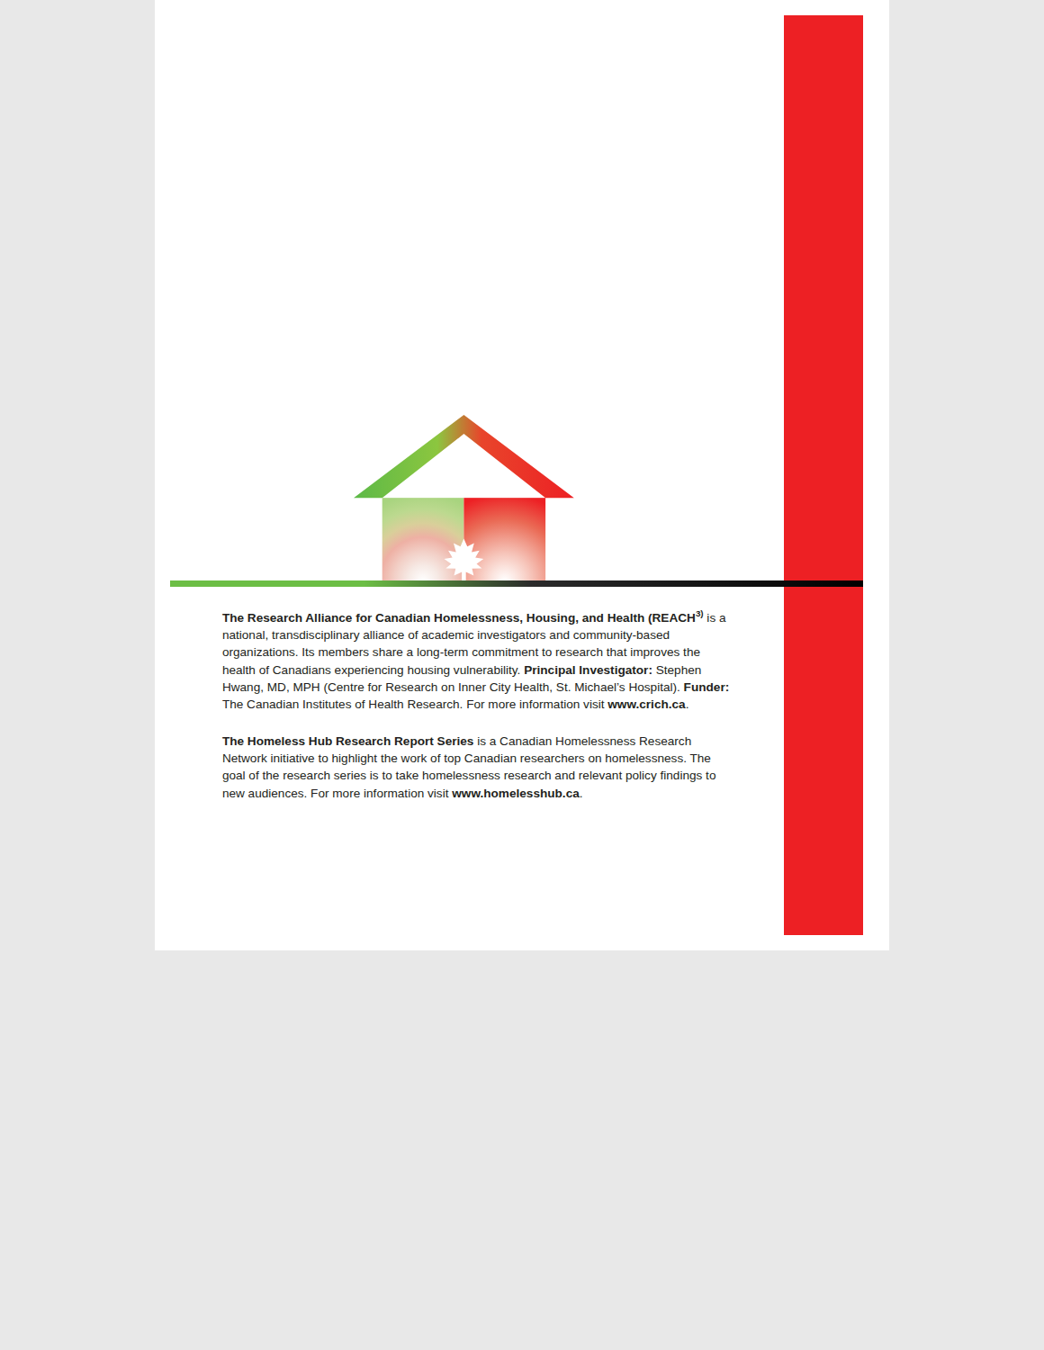The Research Alliance for Canadian Homelessness, Housing, and Health (REACH3) is a national, transdisciplinary alliance of academic investigators and community-based organizations. Its members share a long-term commitment to research that improves the health of Canadians experiencing housing vulnerability. Principal Investigator: Stephen Hwang, MD, MPH (Centre for Research on Inner City Health, St. Michael’s Hospital). Funder: The Canadian Institutes of Health Research. For more information visit www.crich.ca.
The Homeless Hub Research Report Series is a Canadian Homelessness Research Network initiative to highlight the work of top Canadian researchers on homelessness. The goal of the research series is to take homelessness research and relevant policy findings to new audiences. For more information visit www.homelesshub.ca.